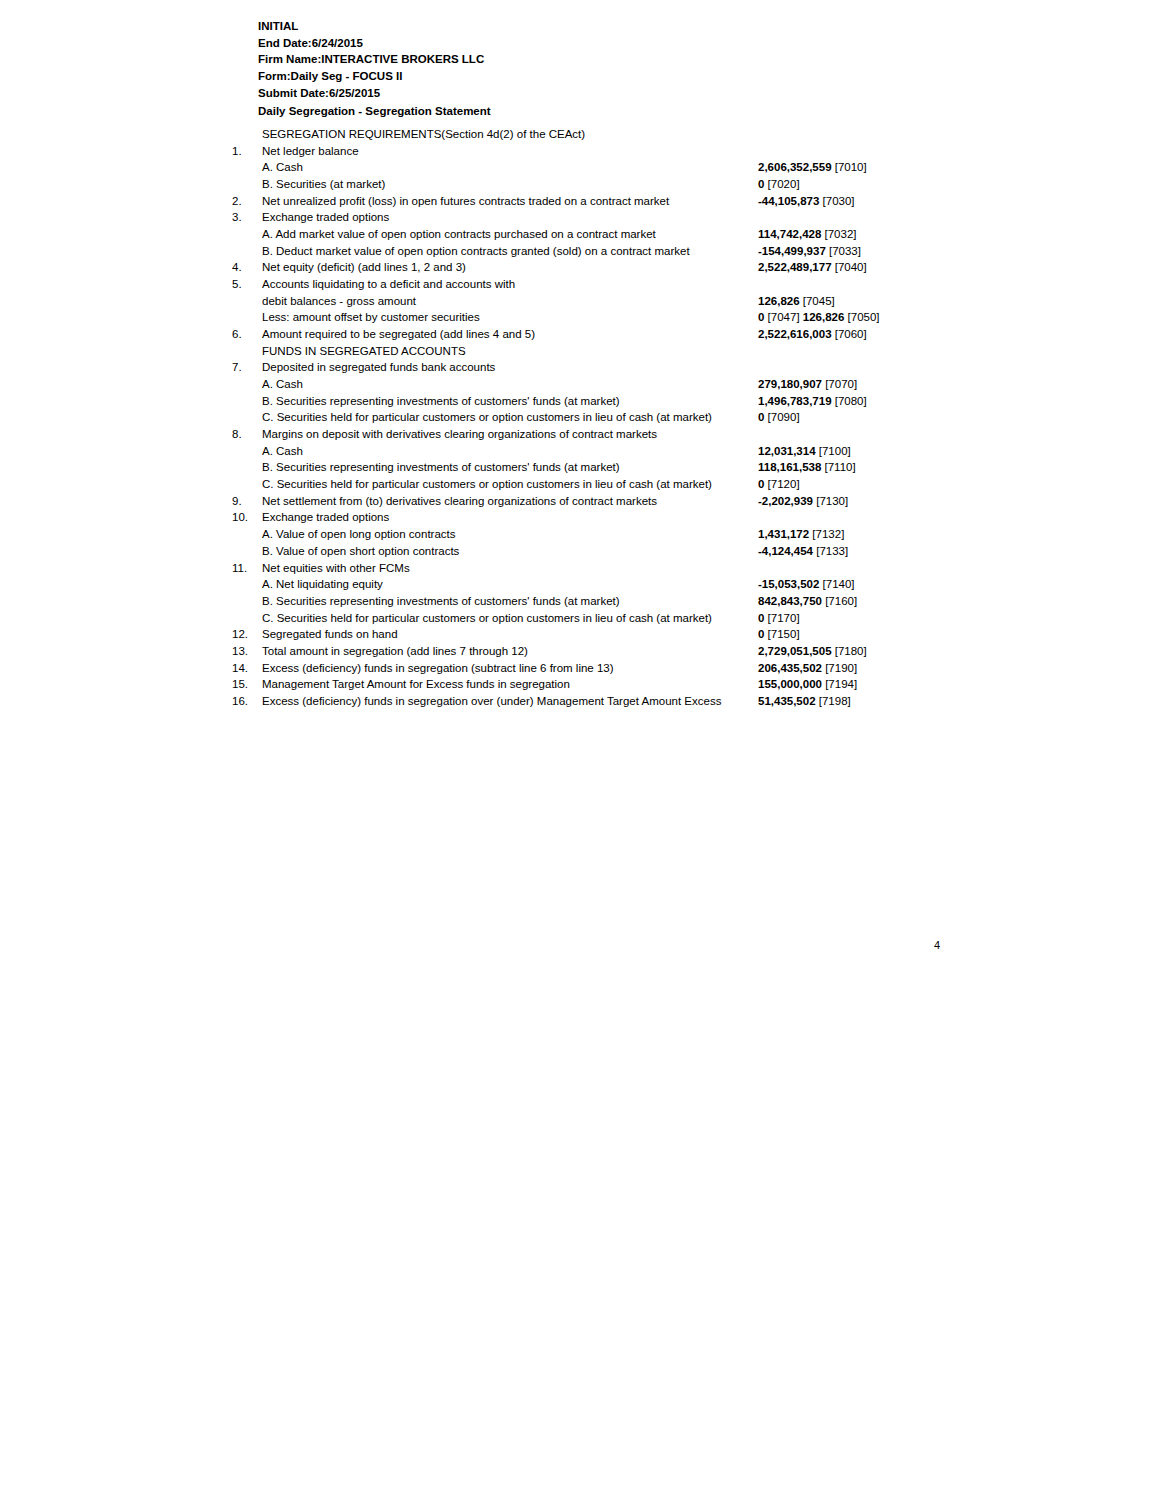INITIAL
End Date:6/24/2015
Firm Name:INTERACTIVE BROKERS LLC
Form:Daily Seg - FOCUS II
Submit Date:6/25/2015
Daily Segregation - Segregation Statement
| | SEGREGATION REQUIREMENTS(Section 4d(2) of the CEAct) | |
| 1. | Net ledger balance | |
| | A. Cash | 2,606,352,559 [7010] |
| | B. Securities (at market) | 0 [7020] |
| 2. | Net unrealized profit (loss) in open futures contracts traded on a contract market | -44,105,873 [7030] |
| 3. | Exchange traded options | |
| | A. Add market value of open option contracts purchased on a contract market | 114,742,428 [7032] |
| | B. Deduct market value of open option contracts granted (sold) on a contract market | -154,499,937 [7033] |
| 4. | Net equity (deficit) (add lines 1, 2 and 3) | 2,522,489,177 [7040] |
| 5. | Accounts liquidating to a deficit and accounts with | |
| | debit balances - gross amount | 126,826 [7045] |
| | Less: amount offset by customer securities | 0 [7047] 126,826 [7050] |
| 6. | Amount required to be segregated (add lines 4 and 5) | 2,522,616,003 [7060] |
| | FUNDS IN SEGREGATED ACCOUNTS | |
| 7. | Deposited in segregated funds bank accounts | |
| | A. Cash | 279,180,907 [7070] |
| | B. Securities representing investments of customers' funds (at market) | 1,496,783,719 [7080] |
| | C. Securities held for particular customers or option customers in lieu of cash (at market) | 0 [7090] |
| 8. | Margins on deposit with derivatives clearing organizations of contract markets | |
| | A. Cash | 12,031,314 [7100] |
| | B. Securities representing investments of customers' funds (at market) | 118,161,538 [7110] |
| | C. Securities held for particular customers or option customers in lieu of cash (at market) | 0 [7120] |
| 9. | Net settlement from (to) derivatives clearing organizations of contract markets | -2,202,939 [7130] |
| 10. | Exchange traded options | |
| | A. Value of open long option contracts | 1,431,172 [7132] |
| | B. Value of open short option contracts | -4,124,454 [7133] |
| 11. | Net equities with other FCMs | |
| | A. Net liquidating equity | -15,053,502 [7140] |
| | B. Securities representing investments of customers' funds (at market) | 842,843,750 [7160] |
| | C. Securities held for particular customers or option customers in lieu of cash (at market) | 0 [7170] |
| 12. | Segregated funds on hand | 0 [7150] |
| 13. | Total amount in segregation (add lines 7 through 12) | 2,729,051,505 [7180] |
| 14. | Excess (deficiency) funds in segregation (subtract line 6 from line 13) | 206,435,502 [7190] |
| 15. | Management Target Amount for Excess funds in segregation | 155,000,000 [7194] |
| 16. | Excess (deficiency) funds in segregation over (under) Management Target Amount Excess | 51,435,502 [7198] |
4